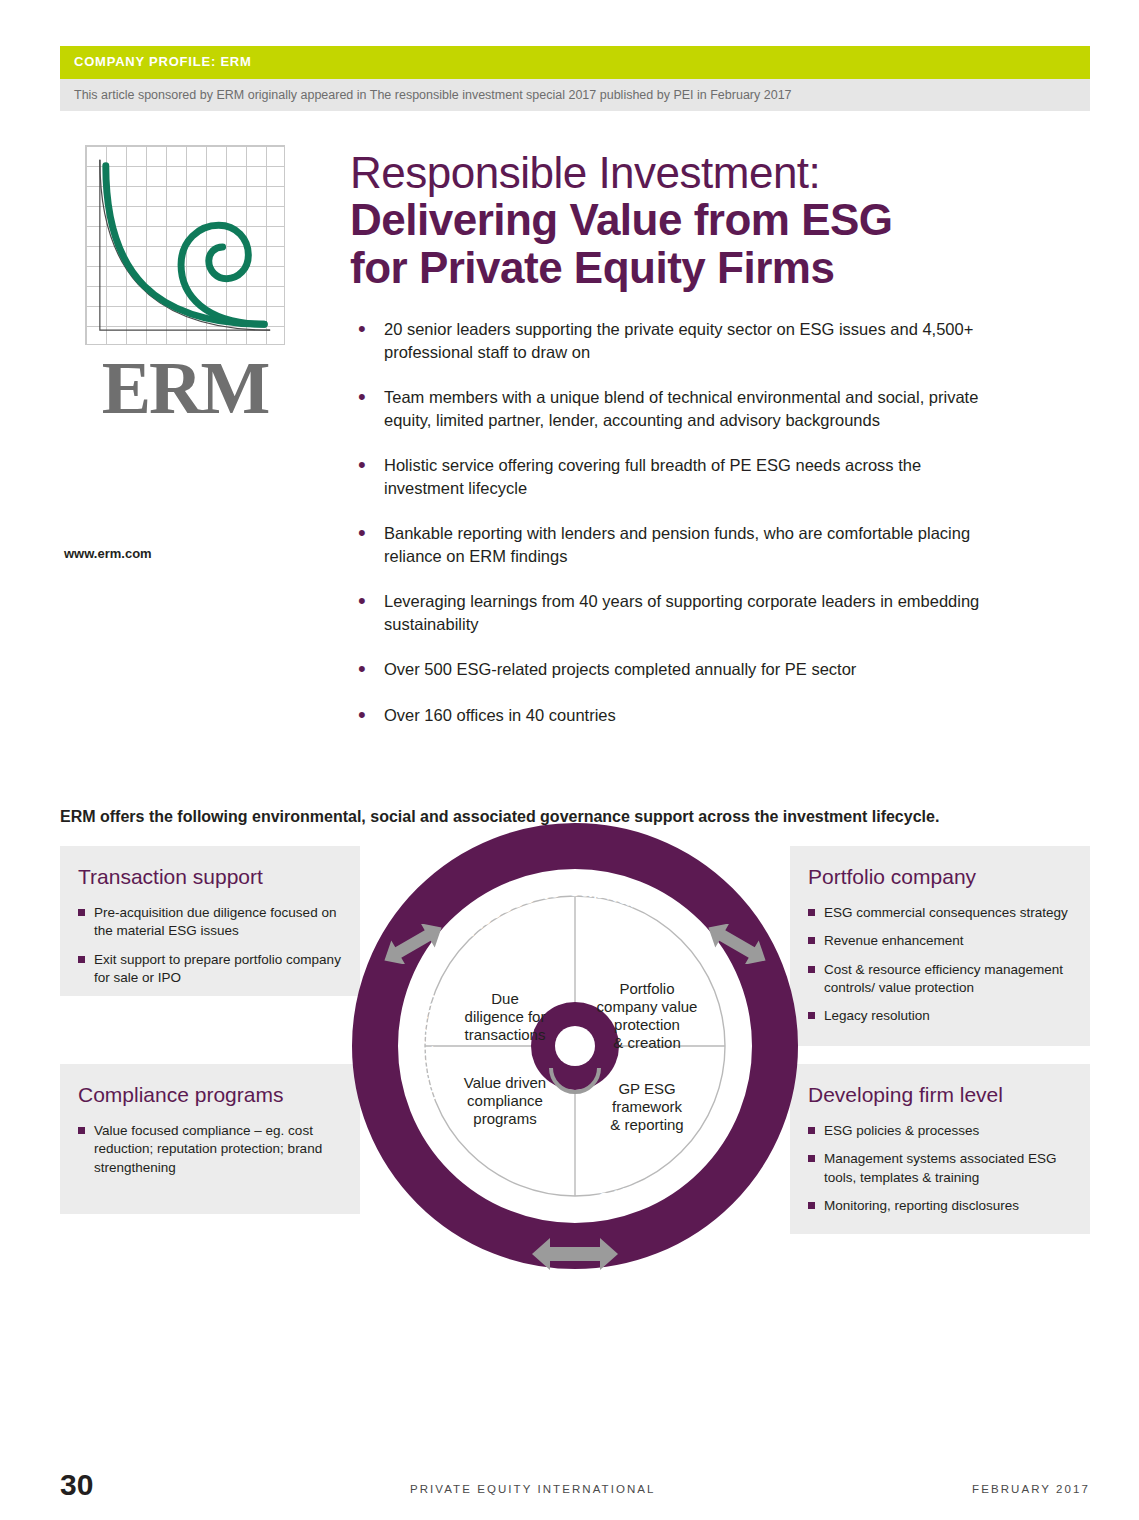Company Profile: ERM
This article sponsored by ERM originally appeared in The responsible investment special 2017 published by PEI in February 2017
ERM
www.erm.com
Responsible Investment:Delivering Value from ESG for Private Equity Firms
20 senior leaders supporting the private equity sector on ESG issues and 4,500+ professional staff to draw on
Team members with a unique blend of technical environmental and social, private equity, limited partner, lender, accounting and advisory backgrounds
Holistic service offering covering full breadth of PE ESG needs across the investment lifecycle
Bankable reporting with lenders and pension funds, who are comfortable placing reliance on ERM findings
Leveraging learnings from 40 years of supporting corporate leaders in embedding sustainability
Over 500 ESG-related projects completed annually for PE sector
Over 160 offices in 40 countries
ERM offers the following environmental, social and associated governance support across the investment lifecycle.
Transaction support
Pre-acquisition due diligence focused on the material ESG issues
Exit support to prepare portfolio company for sale or IPO
Compliance programs
Value focused compliance – eg. cost reduction; reputation protection; brand strengthening
Portfolio company
ESG commercial consequences strategy
Revenue enhancement
Cost & resource efficiency management controls/ value protection
Legacy resolution
Developing firm level
ESG policies & processes
Management systems associated ESG tools, templates & training
Monitoring, reporting disclosures
Access to capital Return on investment Reputation Due diligence for transactions Portfolio company value protection & creation Value driven compliance programs GP ESG framework & reporting
30
PRIVATE EQUITY INTERNATIONAL
FEBRUARY 2017